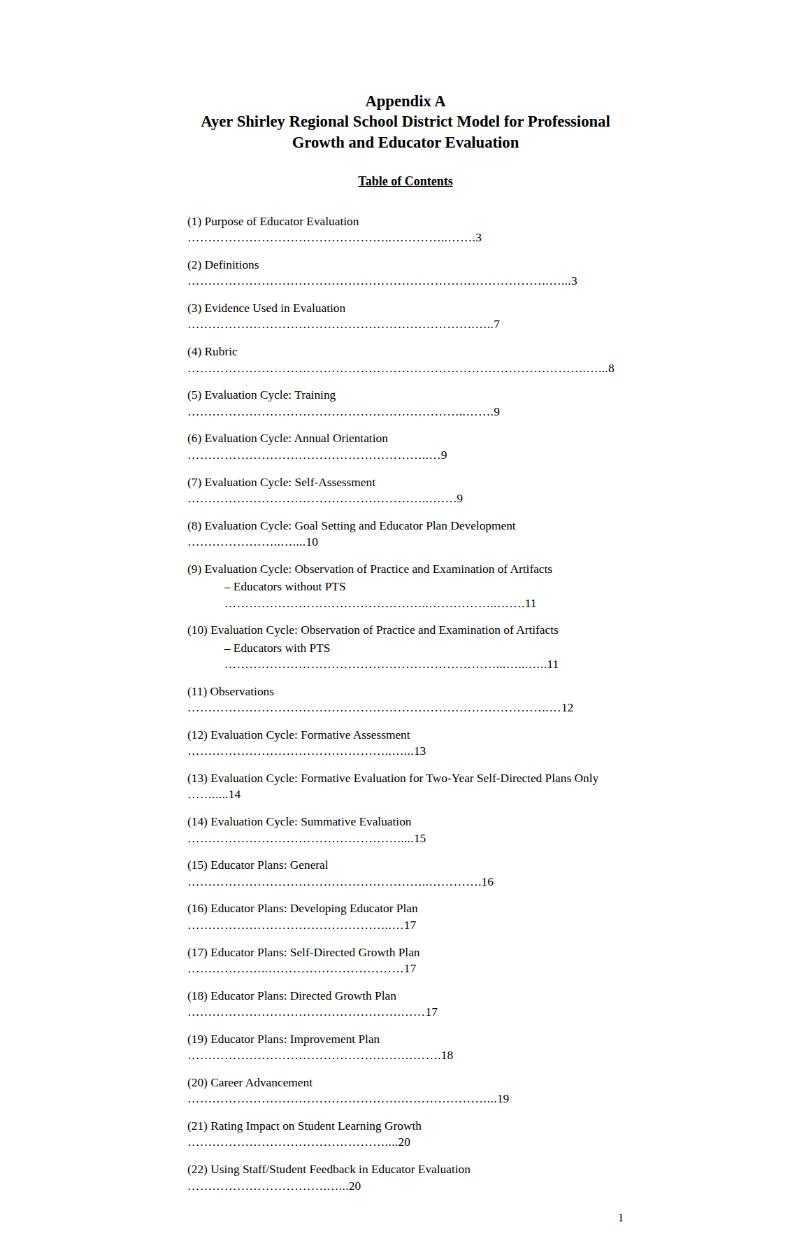Appendix A Ayer Shirley Regional School District Model for Professional Growth and Educator Evaluation
Table of Contents
(1) Purpose of Educator Evaluation …………………………………………..…………..……. 3
(2) Definitions …………………………………………………………………………….…... 3
(3) Evidence Used in Evaluation …………………………………………………………….….. 7
(4) Rubric …………………………………………………………………………………….…... 8
(5) Evaluation Cycle: Training …………………………………………………………..……. 9
(6) Evaluation Cycle: Annual Orientation …………………………………………………..…9
(7) Evaluation Cycle: Self-Assessment …………………………………………………..……. 9
(8) Evaluation Cycle: Goal Setting and Educator Plan Development …………………..….... 10
(9) Evaluation Cycle: Observation of Practice and Examination of Artifacts – Educators without PTS …………………………………………..……………..……. 11
(10) Evaluation Cycle: Observation of Practice and Examination of Artifacts – Educators with PTS …………………………………………………………...…...….. 11
(11) Observations …………………………………………………………………………….…12
(12) Evaluation Cycle: Formative Assessment …………………………………………..…... 13
(13) Evaluation Cycle: Formative Evaluation for Two-Year Self-Directed Plans Only ……..... 14
(14) Evaluation Cycle: Summative Evaluation ……………………………………………..... 15
(15) Educator Plans: General …………………………………………………..…………. 16
(16) Educator Plans: Developing Educator Plan …………………………………………..…17
(17) Educator Plans: Self-Directed Growth Plan ………………..……………………………17
(18) Educator Plans: Directed Growth Plan …………………………………………….……17
(19) Educator Plans: Improvement Plan …………………………………………….………. 18
(20) Career Advancement …………………………………………….…………………... 19
(21) Rating Impact on Student Learning Growth ………………………………………….... 20
(22) Using Staff/Student Feedback in Educator Evaluation …………………………….…... 20
1